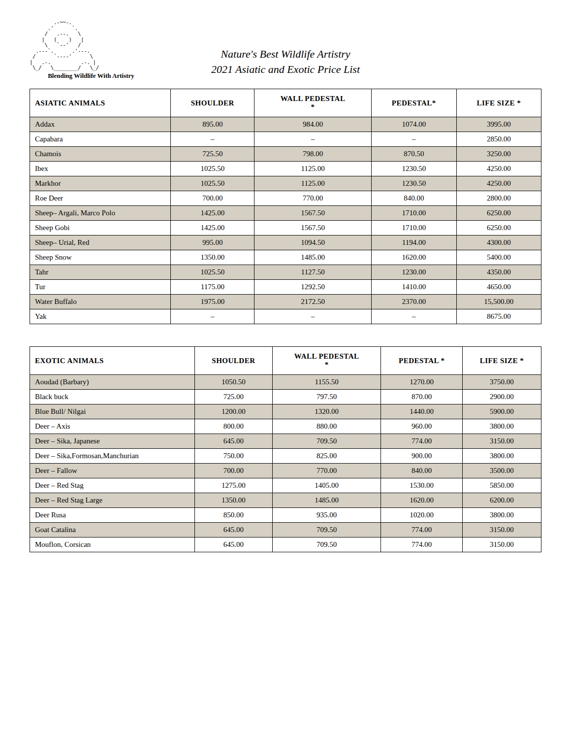.-~~-. .' `. / .--. \ | ( ) | \ `--' / .---`. .'---. / `----' \ | .-. .-. | \_/ \________/ \_/
Blending Wildlife With Artistry
Nature's Best Wildlife Artistry
2021 Asiatic and Exotic Price List
| ASIATIC ANIMALS | SHOULDER | WALL PEDESTAL * | PEDESTAL* | LIFE SIZE * |
| --- | --- | --- | --- | --- |
| Addax | 895.00 | 984.00 | 1074.00 | 3995.00 |
| Capabara | – | – | – | 2850.00 |
| Chamois | 725.50 | 798.00 | 870.50 | 3250.00 |
| Ibex | 1025.50 | 1125.00 | 1230.50 | 4250.00 |
| Markhor | 1025.50 | 1125.00 | 1230.50 | 4250.00 |
| Roe Deer | 700.00 | 770.00 | 840.00 | 2800.00 |
| Sheep– Argali, Marco Polo | 1425.00 | 1567.50 | 1710.00 | 6250.00 |
| Sheep Gobi | 1425.00 | 1567.50 | 1710.00 | 6250.00 |
| Sheep– Urial, Red | 995.00 | 1094.50 | 1194.00 | 4300.00 |
| Sheep Snow | 1350.00 | 1485.00 | 1620.00 | 5400.00 |
| Tahr | 1025.50 | 1127.50 | 1230.00 | 4350.00 |
| Tur | 1175.00 | 1292.50 | 1410.00 | 4650.00 |
| Water Buffalo | 1975.00 | 2172.50 | 2370.00 | 15,500.00 |
| Yak | – | – | – | 8675.00 |
| EXOTIC ANIMALS | SHOULDER | WALL PEDESTAL * | PEDESTAL * | LIFE SIZE * |
| --- | --- | --- | --- | --- |
| Aoudad (Barbary) | 1050.50 | 1155.50 | 1270.00 | 3750.00 |
| Black buck | 725.00 | 797.50 | 870.00 | 2900.00 |
| Blue Bull/ Nilgai | 1200.00 | 1320.00 | 1440.00 | 5900.00 |
| Deer – Axis | 800.00 | 880.00 | 960.00 | 3800.00 |
| Deer – Sika, Japanese | 645.00 | 709.50 | 774.00 | 3150.00 |
| Deer – Sika,Formosan,Manchurian | 750.00 | 825.00 | 900.00 | 3800.00 |
| Deer – Fallow | 700.00 | 770.00 | 840.00 | 3500.00 |
| Deer – Red Stag | 1275.00 | 1405.00 | 1530.00 | 5850.00 |
| Deer – Red Stag Large | 1350.00 | 1485.00 | 1620.00 | 6200.00 |
| Deer Rusa | 850.00 | 935.00 | 1020.00 | 3800.00 |
| Goat Catalina | 645.00 | 709.50 | 774.00 | 3150.00 |
| Mouflon, Corsican | 645.00 | 709.50 | 774.00 | 3150.00 |